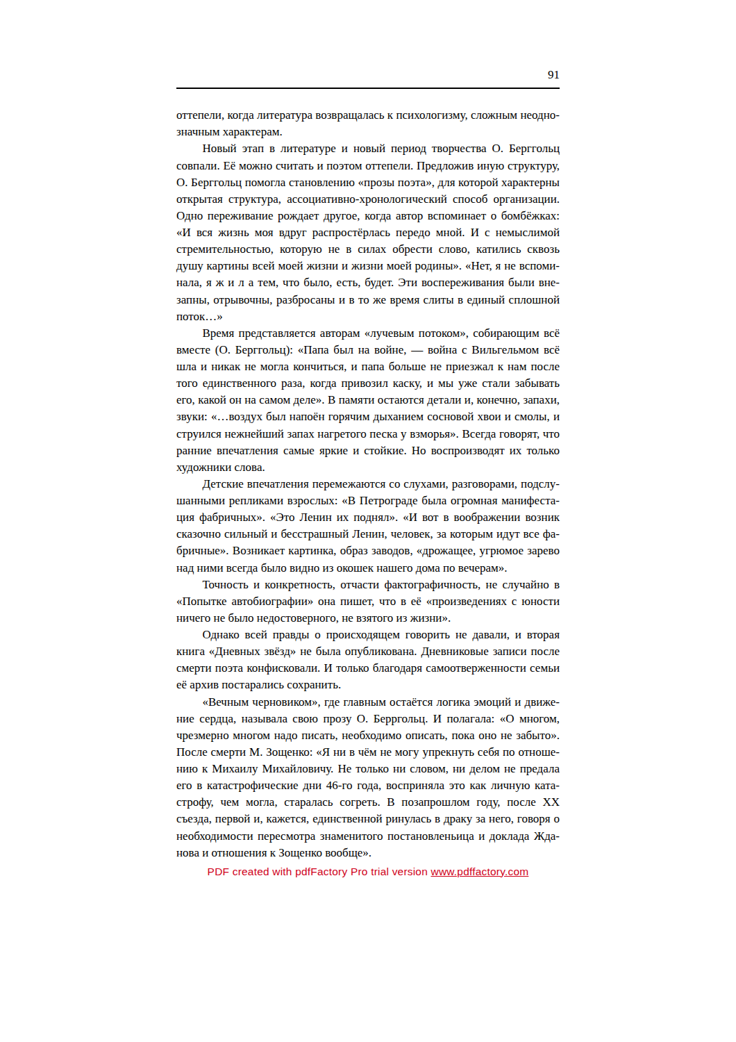91
оттепели, когда литература возвращалась к психологизму, сложным неоднозначным характерам.
Новый этап в литературе и новый период творчества О. Берггольц совпали. Её можно считать и поэтом оттепели. Предложив иную структуру, О. Берггольц помогла становлению «прозы поэта», для которой характерны открытая структура, ассоциативно-хронологический способ организации. Одно переживание рождает другое, когда автор вспоминает о бомбёжках: «И вся жизнь моя вдруг распростёрлась передо мной. И с немыслимой стремительностью, которую не в силах обрести слово, катились сквозь душу картины всей моей жизни и жизни моей родины». «Нет, я не вспоминала, я ж и л а тем, что было, есть, будет. Эти воспережи­вания были внезапны, отрывочны, разбросаны и в то же время слиты в единый сплошной поток…»
Время представляется авторам «лучевым потоком», собирающим всё вместе (О. Берггольц): «Папа был на войне, — война с Вильгельмом всё шла и никак не могла кончиться, и папа больше не приезжал к нам после того единственного раза, когда привозил каску, и мы уже стали забывать его, какой он на самом деле». В памяти остаются детали и, конечно, запахи, звуки: «…воздух был напоён горячим дыханием сосновой хвои и смолы, и струился нежнейший запах нагретого песка у взморья». Всегда говорят, что ранние впечатления самые яркие и стойкие. Но воспроизводят их только художники слова.
Детские впечатления перемежаются со слухами, разговорами, подслушанными репликами взрослых: «В Петрограде была огромная манифестация фабричных». «Это Ленин их поднял». «И вот в воображении возник сказочно сильный и бесстрашный Ленин, человек, за которым идут все фабричные». Возникает картинка, образ заводов, «дрожащее, угрюмое зарево над ними всегда было видно из окошек нашего дома по вечерам».
Точность и конкретность, отчасти фактографичность, не случайно в «Попытке автобиографии» она пишет, что в её «произведениях с юности ничего не было недостоверного, не взятого из жизни».
Однако всей правды о происходящем говорить не давали, и вторая книга «Дневных звёзд» не была опубликована. Дневниковые записи после смерти поэта конфисковали. И только благодаря самоотверженности семьи её архив постарались сохранить.
«Вечным черновиком», где главным остаётся логика эмоций и движение сердца, называла свою прозу О. Берргольц. И полагала: «О многом, чрезмерно многом надо писать, необходимо описать, пока оно не забыто». После смерти М. Зощенко: «Я ни в чём не могу упрекнуть себя по отношению к Михаилу Михайловичу. Не только ни словом, ни делом не предала его в катастрофические дни 46-го года, восприняла это как личную катастрофу, чем могла, старалась согреть. В позапрошлом году, после XX съезда, первой и, кажется, единственной ринулась в драку за него, говоря о необходимости пересмотра знаменитого постановленьица и доклада Жданова и отношения к Зощенко вообще».
PDF created with pdfFactory Pro trial version www.pdffactory.com